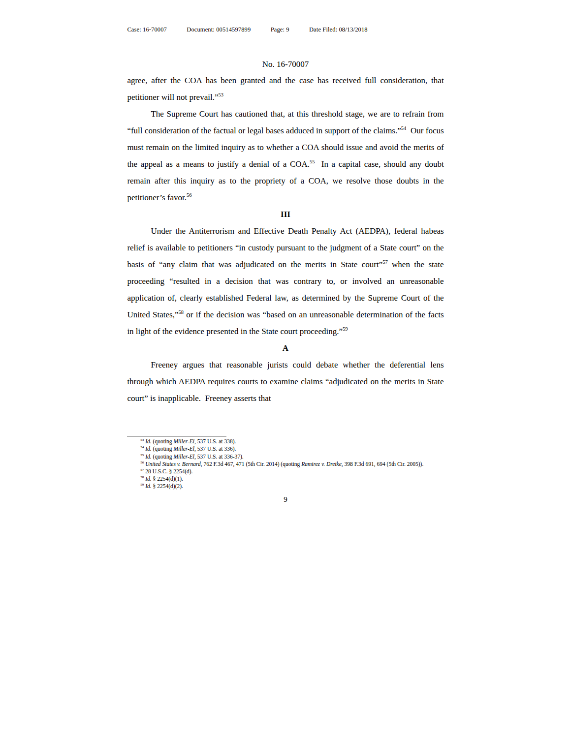Case: 16-70007 Document: 00514597899 Page: 9 Date Filed: 08/13/2018
No. 16-70007
agree, after the COA has been granted and the case has received full consideration, that petitioner will not prevail.”53
The Supreme Court has cautioned that, at this threshold stage, we are to refrain from “full consideration of the factual or legal bases adduced in support of the claims.”54 Our focus must remain on the limited inquiry as to whether a COA should issue and avoid the merits of the appeal as a means to justify a denial of a COA.55 In a capital case, should any doubt remain after this inquiry as to the propriety of a COA, we resolve those doubts in the petitioner’s favor.56
III
Under the Antiterrorism and Effective Death Penalty Act (AEDPA), federal habeas relief is available to petitioners “in custody pursuant to the judgment of a State court” on the basis of “any claim that was adjudicated on the merits in State court”57 when the state proceeding “resulted in a decision that was contrary to, or involved an unreasonable application of, clearly established Federal law, as determined by the Supreme Court of the United States,”58 or if the decision was “based on an unreasonable determination of the facts in light of the evidence presented in the State court proceeding.”59
A
Freeney argues that reasonable jurists could debate whether the deferential lens through which AEDPA requires courts to examine claims “adjudicated on the merits in State court” is inapplicable. Freeney asserts that
53 Id. (quoting Miller-El, 537 U.S. at 338).
54 Id. (quoting Miller-El, 537 U.S. at 336).
55 Id. (quoting Miller-El, 537 U.S. at 336-37).
56 United States v. Bernard, 762 F.3d 467, 471 (5th Cir. 2014) (quoting Ramirez v. Dretke, 398 F.3d 691, 694 (5th Cir. 2005)).
57 28 U.S.C. § 2254(d).
58 Id. § 2254(d)(1).
59 Id. § 2254(d)(2).
9